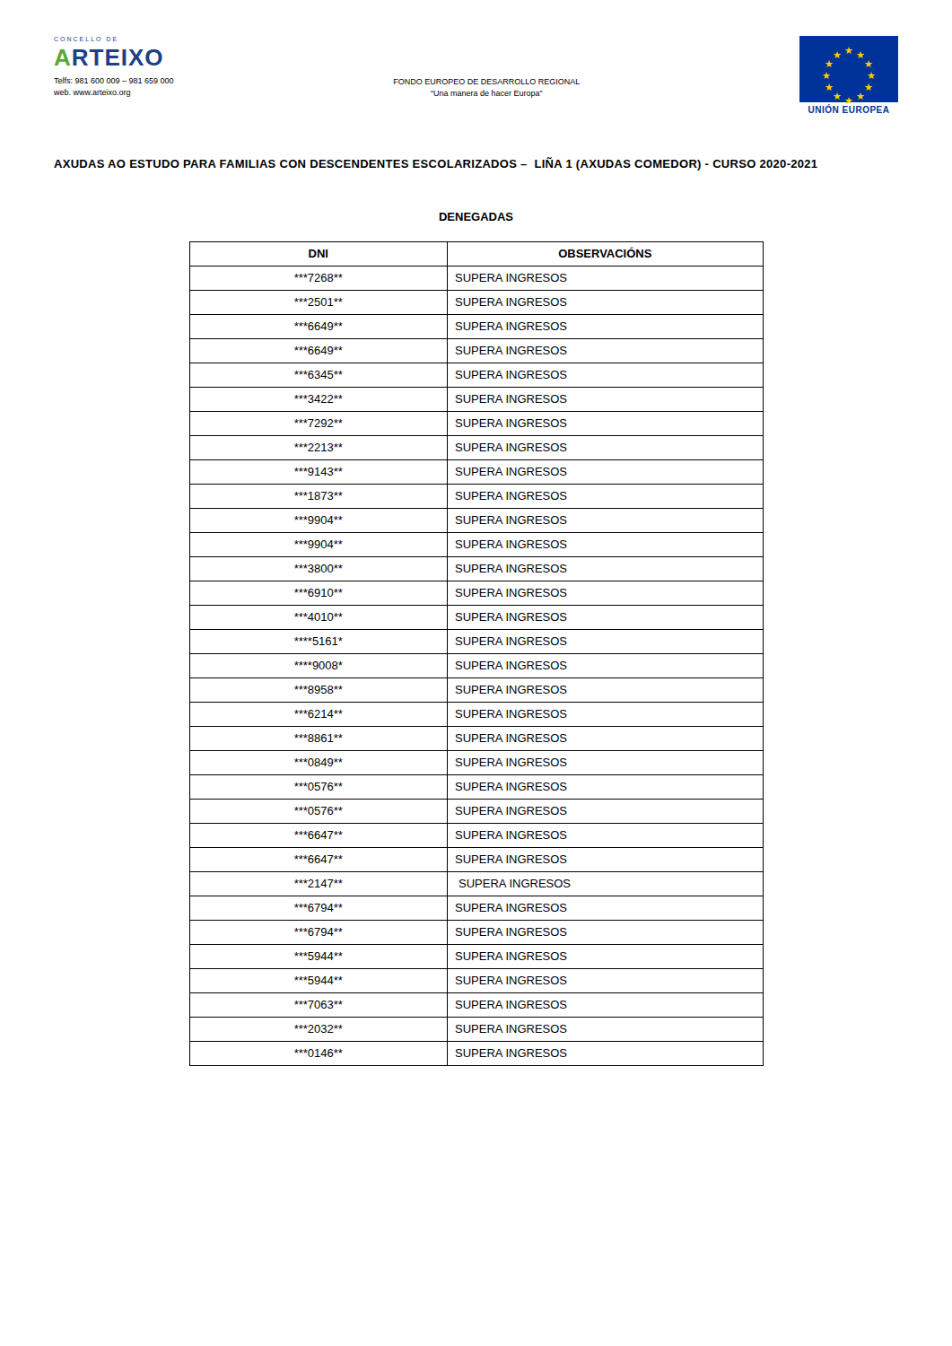CONCELLO DE
ARTEIXO
Telfs: 981 600 009 – 981 659 000
web. www.arteixo.org
FONDO EUROPEO DE DESARROLLO REGIONAL
“Una manera de hacer Europa”
★ ★ ★ ★ ★ ★ ★ ★ ★ ★ ★ ★
UNIÓN EUROPEA
AXUDAS AO ESTUDO PARA FAMILIAS CON DESCENDENTES ESCOLARIZADOS – LIÑA 1 (AXUDAS COMEDOR) - CURSO 2020-2021
DENEGADAS
| DNI | OBSERVACIÓNS |
| --- | --- |
| ***7268** | SUPERA INGRESOS |
| ***2501** | SUPERA INGRESOS |
| ***6649** | SUPERA INGRESOS |
| ***6649** | SUPERA INGRESOS |
| ***6345** | SUPERA INGRESOS |
| ***3422** | SUPERA INGRESOS |
| ***7292** | SUPERA INGRESOS |
| ***2213** | SUPERA INGRESOS |
| ***9143** | SUPERA INGRESOS |
| ***1873** | SUPERA INGRESOS |
| ***9904** | SUPERA INGRESOS |
| ***9904** | SUPERA INGRESOS |
| ***3800** | SUPERA INGRESOS |
| ***6910** | SUPERA INGRESOS |
| ***4010** | SUPERA INGRESOS |
| ****5161* | SUPERA INGRESOS |
| ****9008* | SUPERA INGRESOS |
| ***8958** | SUPERA INGRESOS |
| ***6214** | SUPERA INGRESOS |
| ***8861** | SUPERA INGRESOS |
| ***0849** | SUPERA INGRESOS |
| ***0576** | SUPERA INGRESOS |
| ***0576** | SUPERA INGRESOS |
| ***6647** | SUPERA INGRESOS |
| ***6647** | SUPERA INGRESOS |
| ***2147** | SUPERA INGRESOS |
| ***6794** | SUPERA INGRESOS |
| ***6794** | SUPERA INGRESOS |
| ***5944** | SUPERA INGRESOS |
| ***5944** | SUPERA INGRESOS |
| ***7063** | SUPERA INGRESOS |
| ***2032** | SUPERA INGRESOS |
| ***0146** | SUPERA INGRESOS |